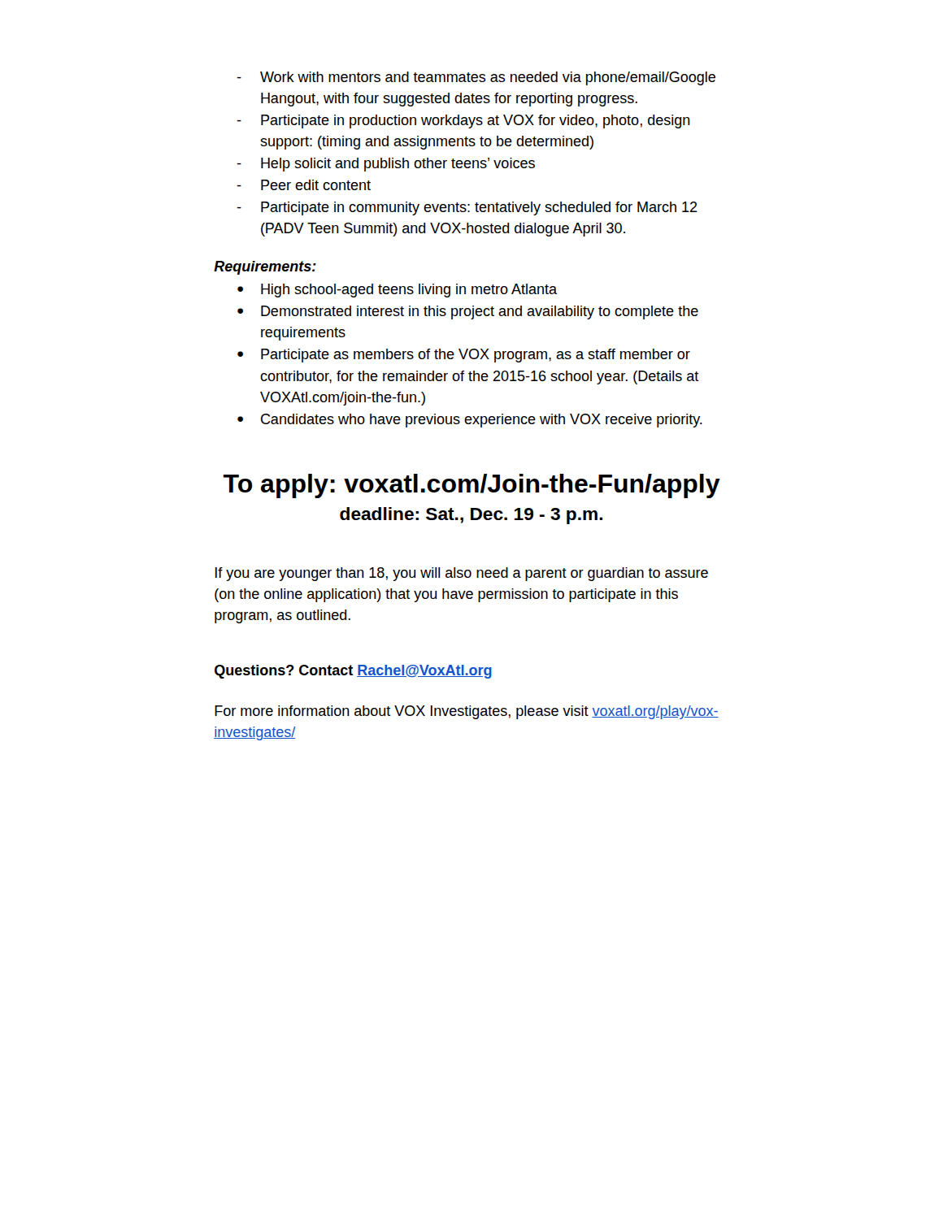Work with mentors and teammates as needed via phone/email/Google Hangout, with four suggested dates for reporting progress.
Participate in production workdays at VOX for video, photo, design support: (timing and assignments to be determined)
Help solicit and publish other teens’ voices
Peer edit content
Participate in community events: tentatively scheduled for March 12 (PADV Teen Summit) and VOX-hosted dialogue April 30.
Requirements:
High school-aged teens living in metro Atlanta
Demonstrated interest in this project and availability to complete the requirements
Participate as members of the VOX program, as a staff member or contributor, for the remainder of the 2015-16 school year. (Details at VOXAtl.com/join-the-fun.)
Candidates who have previous experience with VOX receive priority.
To apply: voxatl.com/Join-the-Fun/apply
deadline: Sat., Dec. 19 - 3 p.m.
If you are younger than 18, you will also need a parent or guardian to assure (on the online application) that you have permission to participate in this program, as outlined.
Questions? Contact Rachel@VoxAtl.org
For more information about VOX Investigates, please visit voxatl.org/play/vox-investigates/